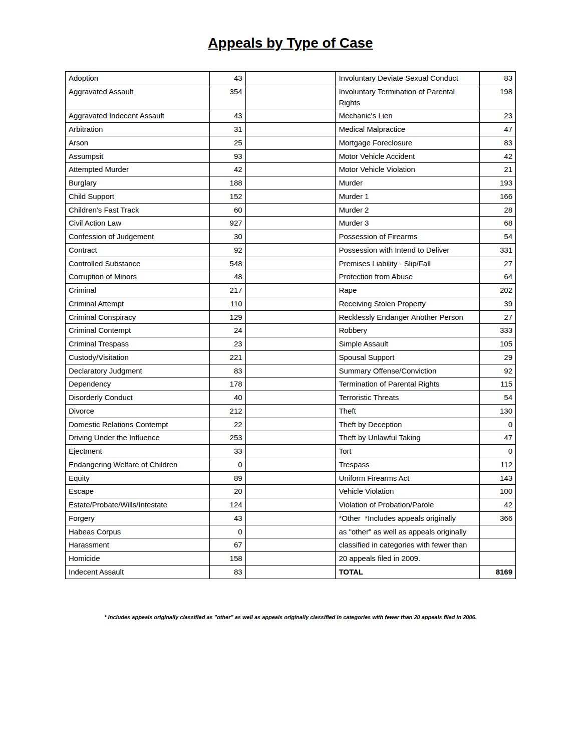Appeals by Type of Case
| Adoption | 43 | | Involuntary Deviate Sexual Conduct | 83 |
| Aggravated Assault | 354 | | Involuntary Termination of Parental Rights | 198 |
| Aggravated Indecent Assault | 43 | | Mechanic's Lien | 23 |
| Arbitration | 31 | | Medical Malpractice | 47 |
| Arson | 25 | | Mortgage Foreclosure | 83 |
| Assumpsit | 93 | | Motor Vehicle Accident | 42 |
| Attempted Murder | 42 | | Motor Vehicle Violation | 21 |
| Burglary | 188 | | Murder | 193 |
| Child Support | 152 | | Murder 1 | 166 |
| Children's Fast Track | 60 | | Murder 2 | 28 |
| Civil Action Law | 927 | | Murder 3 | 68 |
| Confession of Judgement | 30 | | Possession of Firearms | 54 |
| Contract | 92 | | Possession with Intend to Deliver | 331 |
| Controlled Substance | 548 | | Premises Liability - Slip/Fall | 27 |
| Corruption of Minors | 48 | | Protection from Abuse | 64 |
| Criminal | 217 | | Rape | 202 |
| Criminal Attempt | 110 | | Receiving Stolen Property | 39 |
| Criminal Conspiracy | 129 | | Recklessly Endanger Another Person | 27 |
| Criminal Contempt | 24 | | Robbery | 333 |
| Criminal Trespass | 23 | | Simple Assault | 105 |
| Custody/Visitation | 221 | | Spousal Support | 29 |
| Declaratory Judgment | 83 | | Summary Offense/Conviction | 92 |
| Dependency | 178 | | Termination of Parental Rights | 115 |
| Disorderly Conduct | 40 | | Terroristic Threats | 54 |
| Divorce | 212 | | Theft | 130 |
| Domestic Relations Contempt | 22 | | Theft by Deception | 0 |
| Driving Under the Influence | 253 | | Theft by Unlawful Taking | 47 |
| Ejectment | 33 | | Tort | 0 |
| Endangering Welfare of Children | 0 | | Trespass | 112 |
| Equity | 89 | | Uniform Firearms Act | 143 |
| Escape | 20 | | Vehicle Violation | 100 |
| Estate/Probate/Wills/Intestate | 124 | | Violation of Probation/Parole | 42 |
| Forgery | 43 | | *Other *Includes appeals originally | 366 |
| Habeas Corpus | 0 | | as "other" as well as appeals originally | |
| Harassment | 67 | | classified in categories with fewer than | |
| Homicide | 158 | | 20 appeals filed in 2009. | |
| Indecent Assault | 83 | | TOTAL | 8169 |
* Includes appeals originally classified as "other" as well as appeals originally classified in categories with fewer than 20 appeals filed in 2006.